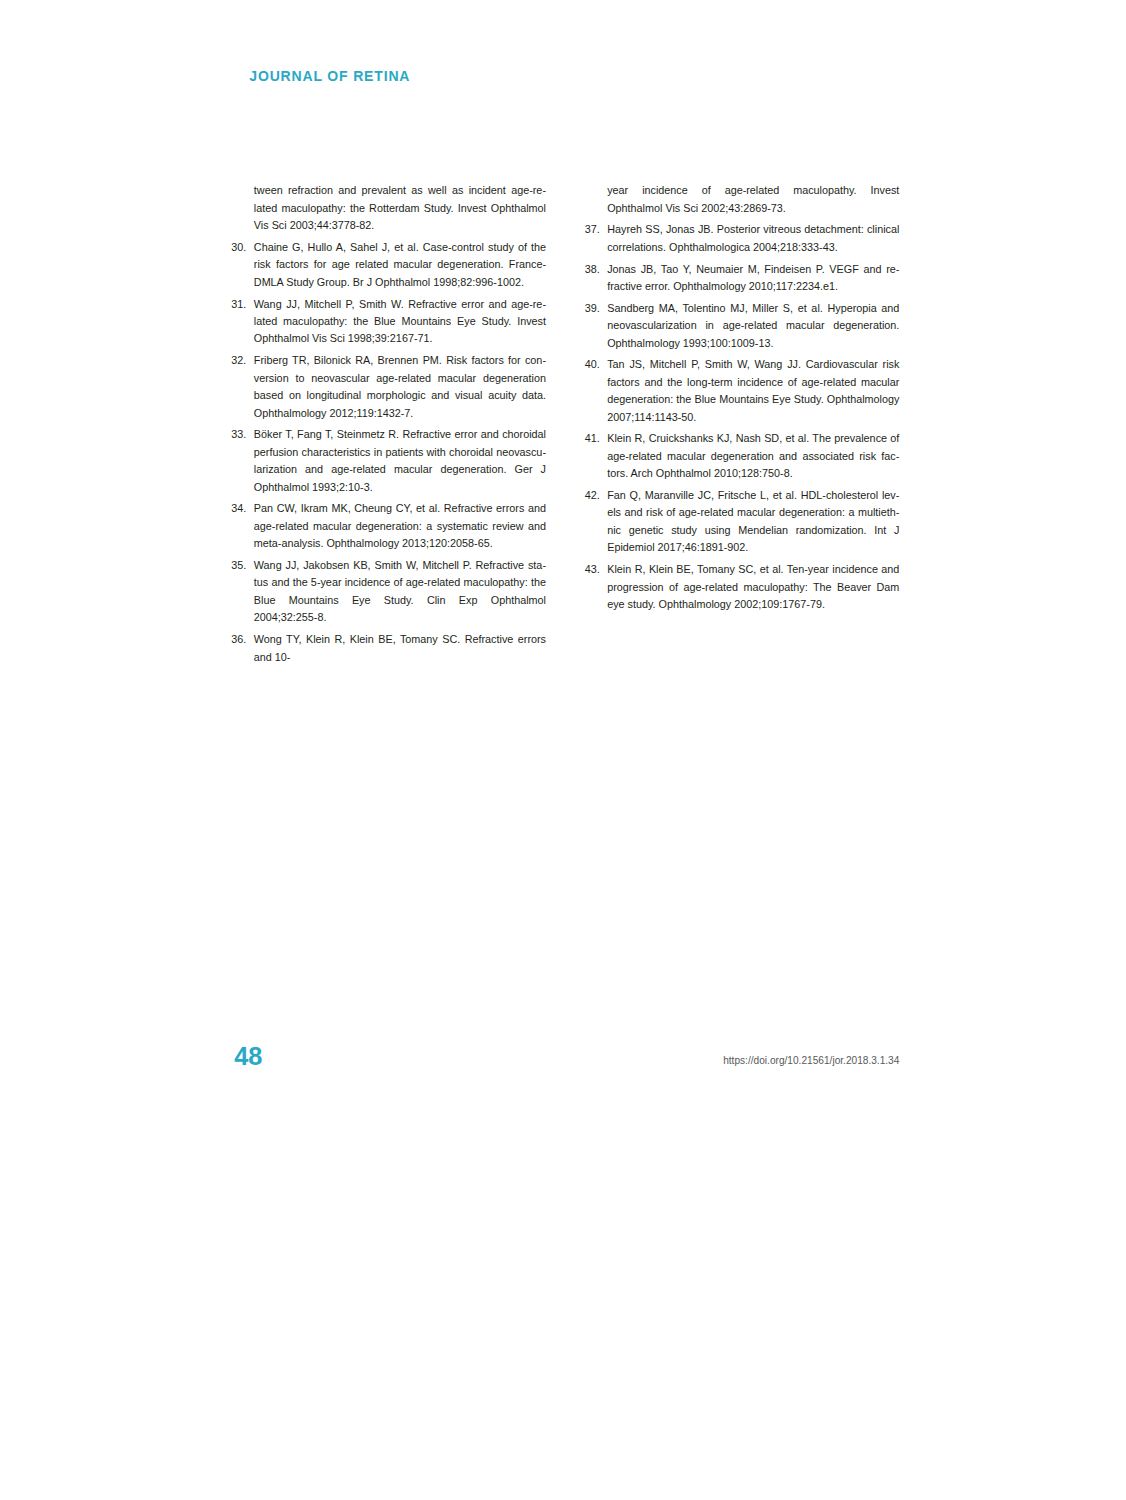JOURNAL OF RETINA
tween refraction and prevalent as well as incident age-related maculopathy: the Rotterdam Study. Invest Ophthalmol Vis Sci 2003;44:3778-82.
30. Chaine G, Hullo A, Sahel J, et al. Case-control study of the risk factors for age related macular degeneration. France-DMLA Study Group. Br J Ophthalmol 1998;82:996-1002.
31. Wang JJ, Mitchell P, Smith W. Refractive error and age-related maculopathy: the Blue Mountains Eye Study. Invest Ophthalmol Vis Sci 1998;39:2167-71.
32. Friberg TR, Bilonick RA, Brennen PM. Risk factors for conversion to neovascular age-related macular degeneration based on longitudinal morphologic and visual acuity data. Ophthalmology 2012;119:1432-7.
33. Böker T, Fang T, Steinmetz R. Refractive error and choroidal perfusion characteristics in patients with choroidal neovascularization and age-related macular degeneration. Ger J Ophthalmol 1993;2:10-3.
34. Pan CW, Ikram MK, Cheung CY, et al. Refractive errors and age-related macular degeneration: a systematic review and meta-analysis. Ophthalmology 2013;120:2058-65.
35. Wang JJ, Jakobsen KB, Smith W, Mitchell P. Refractive status and the 5-year incidence of age-related maculopathy: the Blue Mountains Eye Study. Clin Exp Ophthalmol 2004;32:255-8.
36. Wong TY, Klein R, Klein BE, Tomany SC. Refractive errors and 10-
year incidence of age-related maculopathy. Invest Ophthalmol Vis Sci 2002;43:2869-73.
37. Hayreh SS, Jonas JB. Posterior vitreous detachment: clinical correlations. Ophthalmologica 2004;218:333-43.
38. Jonas JB, Tao Y, Neumaier M, Findeisen P. VEGF and refractive error. Ophthalmology 2010;117:2234.e1.
39. Sandberg MA, Tolentino MJ, Miller S, et al. Hyperopia and neovascularization in age-related macular degeneration. Ophthalmology 1993;100:1009-13.
40. Tan JS, Mitchell P, Smith W, Wang JJ. Cardiovascular risk factors and the long-term incidence of age-related macular degeneration: the Blue Mountains Eye Study. Ophthalmology 2007;114:1143-50.
41. Klein R, Cruickshanks KJ, Nash SD, et al. The prevalence of age-related macular degeneration and associated risk factors. Arch Ophthalmol 2010;128:750-8.
42. Fan Q, Maranville JC, Fritsche L, et al. HDL-cholesterol levels and risk of age-related macular degeneration: a multiethnic genetic study using Mendelian randomization. Int J Epidemiol 2017;46:1891-902.
43. Klein R, Klein BE, Tomany SC, et al. Ten-year incidence and progression of age-related maculopathy: The Beaver Dam eye study. Ophthalmology 2002;109:1767-79.
48
https://doi.org/10.21561/jor.2018.3.1.34